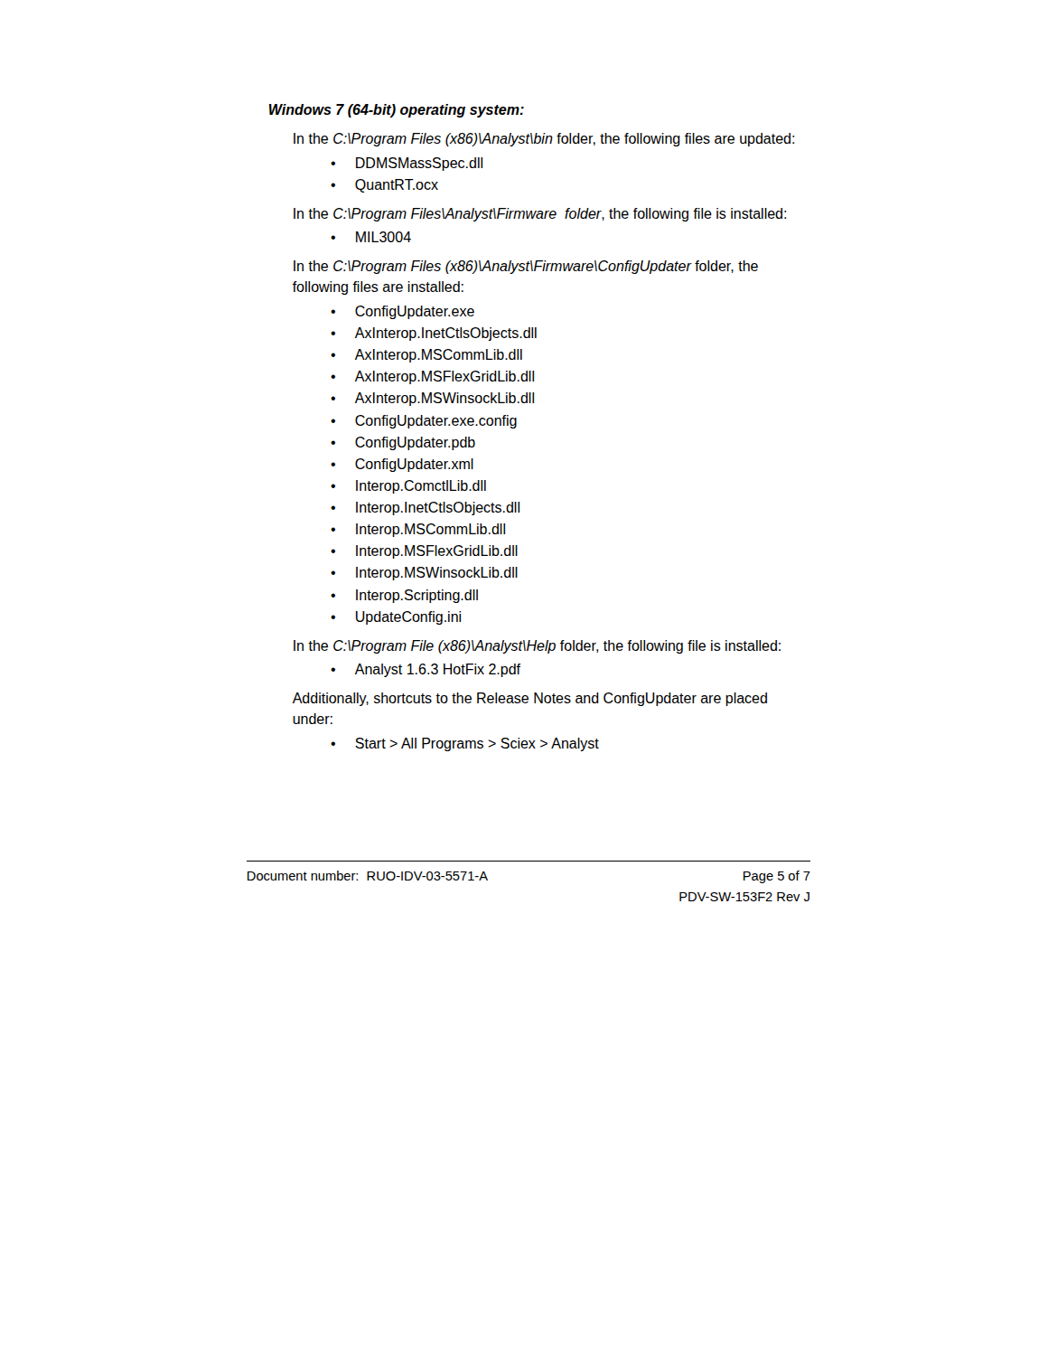Windows 7 (64-bit) operating system:
In the C:\Program Files (x86)\Analyst\bin folder, the following files are updated:
DDMSMassSpec.dll
QuantRT.ocx
In the C:\Program Files\Analyst\Firmware folder, the following file is installed:
MIL3004
In the C:\Program Files (x86)\Analyst\Firmware\ConfigUpdater folder, the following files are installed:
ConfigUpdater.exe
AxInterop.InetCtlsObjects.dll
AxInterop.MSCommLib.dll
AxInterop.MSFlexGridLib.dll
AxInterop.MSWinsockLib.dll
ConfigUpdater.exe.config
ConfigUpdater.pdb
ConfigUpdater.xml
Interop.ComctlLib.dll
Interop.InetCtlsObjects.dll
Interop.MSCommLib.dll
Interop.MSFlexGridLib.dll
Interop.MSWinsockLib.dll
Interop.Scripting.dll
UpdateConfig.ini
In the C:\Program File (x86)\Analyst\Help folder, the following file is installed:
Analyst 1.6.3 HotFix 2.pdf
Additionally, shortcuts to the Release Notes and ConfigUpdater are placed under:
Start > All Programs > Sciex > Analyst
Document number: RUO-IDV-03-5571-A Page 5 of 7
PDV-SW-153F2 Rev J